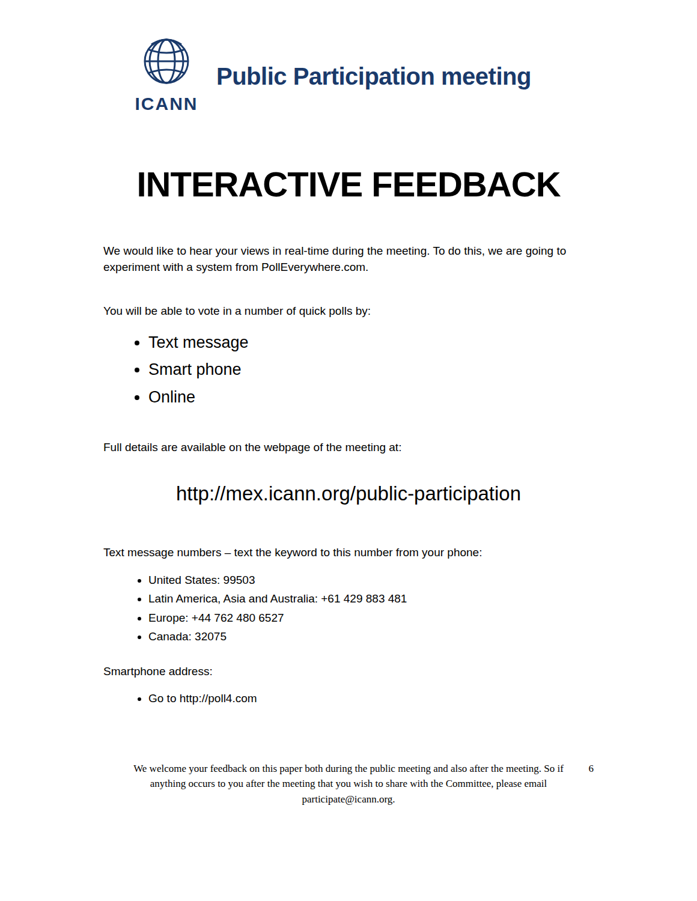ICANN
Public Participation meeting
INTERACTIVE FEEDBACK
We would like to hear your views in real-time during the meeting. To do this, we are going to experiment with a system from PollEverywhere.com.
You will be able to vote in a number of quick polls by:
Text message
Smart phone
Online
Full details are available on the webpage of the meeting at:
http://mex.icann.org/public-participation
Text message numbers – text the keyword to this number from your phone:
United States: 99503
Latin America, Asia and Australia: +61 429 883 481
Europe: +44 762 480 6527
Canada: 32075
Smartphone address:
Go to http://poll4.com
6 We welcome your feedback on this paper both during the public meeting and also after the meeting. So if anything occurs to you after the meeting that you wish to share with the Committee, please email participate@icann.org.